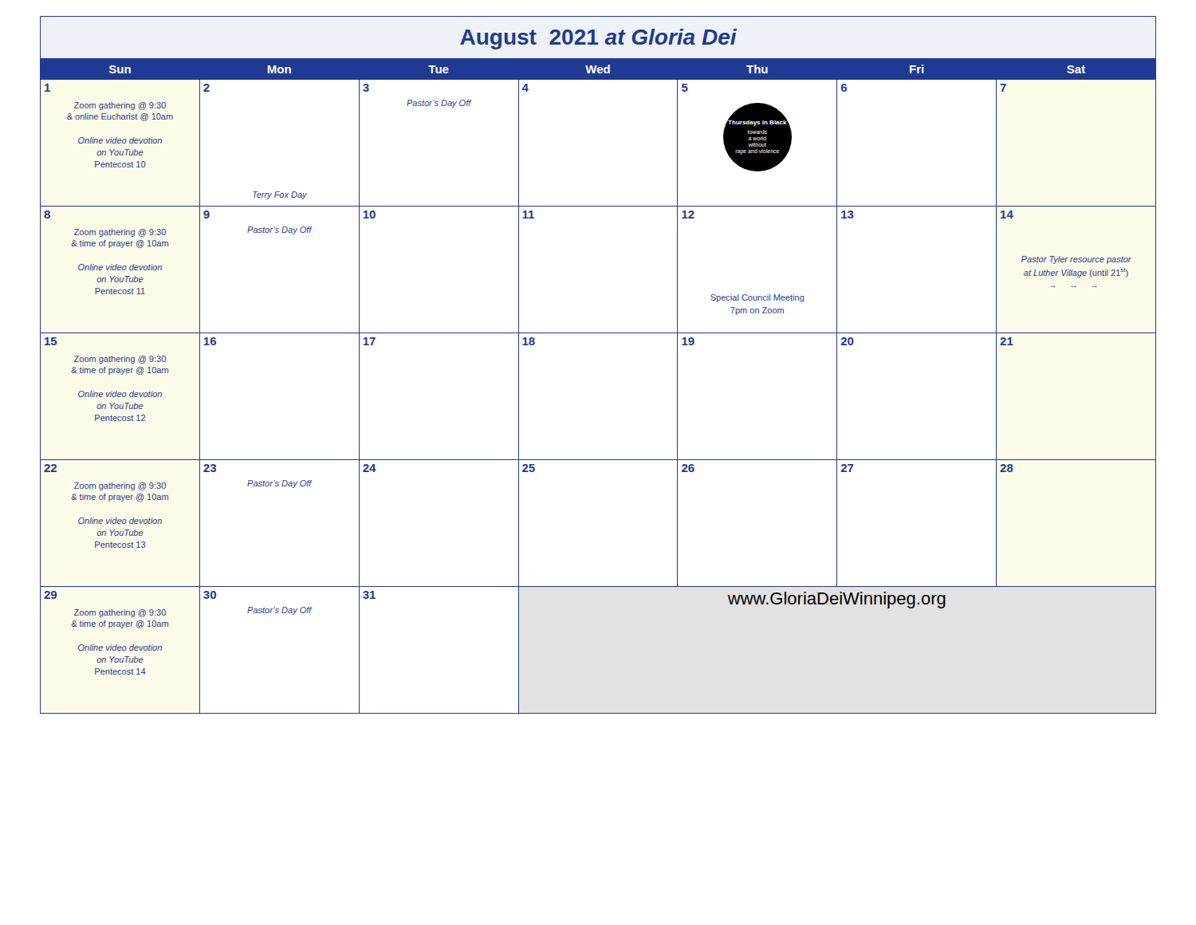August 2021 at Gloria Dei
| Sun | Mon | Tue | Wed | Thu | Fri | Sat |
| --- | --- | --- | --- | --- | --- | --- |
| 1 Zoom gathering @ 9:30 & online Eucharist @ 10am Online video devotion on YouTube Pentecost 10 | 2 Terry Fox Day | 3 Pastor’s Day Off | 4 | 5 Thursdays in Black towards a world without rape and violence | 6 | 7 |
| 8 Zoom gathering @ 9:30 & time of prayer @ 10am Online video devotion on YouTube Pentecost 11 | 9 Pastor’s Day Off | 10 | 11 | 12 Special Council Meeting 7pm on Zoom | 13 | 14 Pastor Tyler resource pastor at Luther Village (until 21 st ) → → → |
| 15 Zoom gathering @ 9:30 & time of prayer @ 10am Online video devotion on YouTube Pentecost 12 | 16 | 17 | 18 | 19 | 20 | 21 |
| 22 Zoom gathering @ 9:30 & time of prayer @ 10am Online video devotion on YouTube Pentecost 13 | 23 Pastor’s Day Off | 24 | 25 | 26 | 27 | 28 |
| 29 Zoom gathering @ 9:30 & time of prayer @ 10am Online video devotion on YouTube Pentecost 14 | 30 Pastor’s Day Off | 31 | www.GloriaDeiWinnipeg.org |